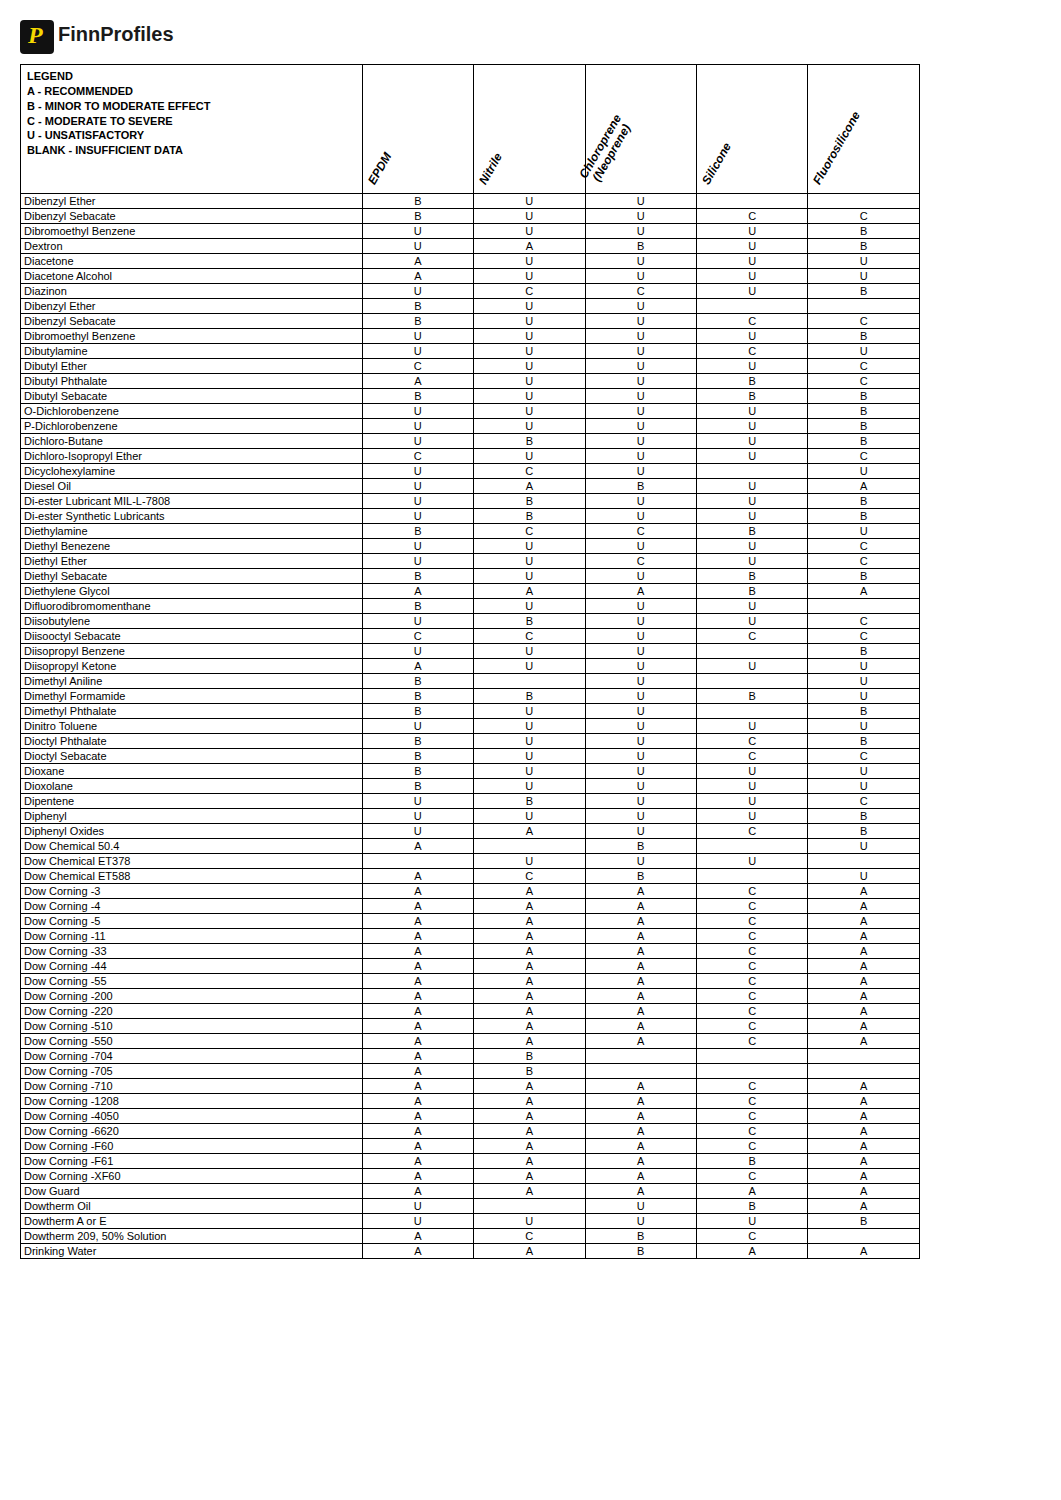FinnProfiles
| LEGEND A - RECOMMENDED B - MINOR TO MODERATE EFFECT C - MODERATE TO SEVERE U - UNSATISFACTORY BLANK - INSUFFICIENT DATA | EPDM | Nitrile | Chloroprene (Neoprene) | Silicone | Fluorosilicone |
| --- | --- | --- | --- | --- | --- |
| Dibenzyl Ether | B | U | U | | |
| Dibenzyl Sebacate | B | U | U | C | C |
| Dibromoethyl Benzene | U | U | U | U | B |
| Dextron | U | A | B | U | B |
| Diacetone | A | U | U | U | U |
| Diacetone Alcohol | A | U | U | U | U |
| Diazinon | U | C | C | U | B |
| Dibenzyl Ether | B | U | U | | |
| Dibenzyl Sebacate | B | U | U | C | C |
| Dibromoethyl Benzene | U | U | U | U | B |
| Dibutylamine | U | U | U | C | U |
| Dibutyl Ether | C | U | U | U | C |
| Dibutyl Phthalate | A | U | U | B | C |
| Dibutyl Sebacate | B | U | U | B | B |
| O-Dichlorobenzene | U | U | U | U | B |
| P-Dichlorobenzene | U | U | U | U | B |
| Dichloro-Butane | U | B | U | U | B |
| Dichloro-Isopropyl Ether | C | U | U | U | C |
| Dicyclohexylamine | U | C | U | | U |
| Diesel Oil | U | A | B | U | A |
| Di-ester Lubricant MIL-L-7808 | U | B | U | U | B |
| Di-ester Synthetic Lubricants | U | B | U | U | B |
| Diethylamine | B | C | C | B | U |
| Diethyl Benezene | U | U | U | U | C |
| Diethyl Ether | U | U | C | U | C |
| Diethyl Sebacate | B | U | U | B | B |
| Diethylene Glycol | A | A | A | B | A |
| Difluorodibromomenthane | B | U | U | U | |
| Diisobutylene | U | B | U | U | C |
| Diisooctyl Sebacate | C | C | U | C | C |
| Diisopropyl Benzene | U | U | U | | B |
| Diisopropyl Ketone | A | U | U | U | U |
| Dimethyl Aniline | B | | U | | U |
| Dimethyl Formamide | B | B | U | B | U |
| Dimethyl Phthalate | B | U | U | | B |
| Dinitro Toluene | U | U | U | U | U |
| Dioctyl Phthalate | B | U | U | C | B |
| Dioctyl Sebacate | B | U | U | C | C |
| Dioxane | B | U | U | U | U |
| Dioxolane | B | U | U | U | U |
| Dipentene | U | B | U | U | C |
| Diphenyl | U | U | U | U | B |
| Diphenyl Oxides | U | A | U | C | B |
| Dow Chemical 50.4 | A | | B | | U |
| Dow Chemical ET378 | | U | U | U | |
| Dow Chemical ET588 | A | C | B | | U |
| Dow Corning -3 | A | A | A | C | A |
| Dow Corning -4 | A | A | A | C | A |
| Dow Corning -5 | A | A | A | C | A |
| Dow Corning -11 | A | A | A | C | A |
| Dow Corning -33 | A | A | A | C | A |
| Dow Corning -44 | A | A | A | C | A |
| Dow Corning -55 | A | A | A | C | A |
| Dow Corning -200 | A | A | A | C | A |
| Dow Corning -220 | A | A | A | C | A |
| Dow Corning -510 | A | A | A | C | A |
| Dow Corning -550 | A | A | A | C | A |
| Dow Corning -704 | A | B | | | |
| Dow Corning -705 | A | B | | | |
| Dow Corning -710 | A | A | A | C | A |
| Dow Corning -1208 | A | A | A | C | A |
| Dow Corning -4050 | A | A | A | C | A |
| Dow Corning -6620 | A | A | A | C | A |
| Dow Corning -F60 | A | A | A | C | A |
| Dow Corning -F61 | A | A | A | B | A |
| Dow Corning -XF60 | A | A | A | C | A |
| Dow Guard | A | A | A | A | A |
| Dowtherm Oil | U | | U | B | A |
| Dowtherm A or E | U | U | U | U | B |
| Dowtherm 209, 50% Solution | A | C | B | C | |
| Drinking Water | A | A | B | A | A |